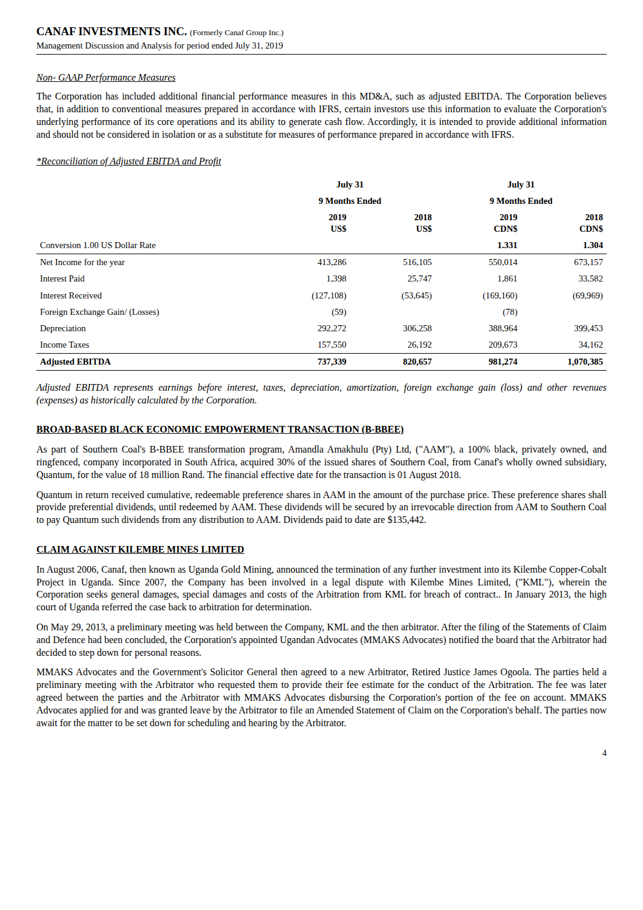CANAF INVESTMENTS INC. (Formerly Canaf Group Inc.)
Management Discussion and Analysis for period ended July 31, 2019
Non- GAAP Performance Measures
The Corporation has included additional financial performance measures in this MD&A, such as adjusted EBITDA. The Corporation believes that, in addition to conventional measures prepared in accordance with IFRS, certain investors use this information to evaluate the Corporation's underlying performance of its core operations and its ability to generate cash flow. Accordingly, it is intended to provide additional information and should not be considered in isolation or as a substitute for measures of performance prepared in accordance with IFRS.
*Reconciliation of Adjusted EBITDA and Profit
| | July 31 | July 31 |
| | 9 Months Ended | 9 Months Ended |
| | 2019 US$ | 2018 US$ | 2019 CDN$ | 2018 CDN$ |
| Conversion 1.00 US Dollar Rate | | | 1.331 | 1.304 |
| Net Income for the year | 413,286 | 516,105 | 550,014 | 673,157 |
| Interest Paid | 1,398 | 25,747 | 1,861 | 33,582 |
| Interest Received | (127,108) | (53,645) | (169,160) | (69,969) |
| Foreign Exchange Gain/ (Losses) | (59) | | (78) | |
| Depreciation | 292,272 | 306,258 | 388,964 | 399,453 |
| Income Taxes | 157,550 | 26,192 | 209,673 | 34,162 |
| Adjusted EBITDA | 737,339 | 820,657 | 981,274 | 1,070,385 |
Adjusted EBITDA represents earnings before interest, taxes, depreciation, amortization, foreign exchange gain (loss) and other revenues (expenses) as historically calculated by the Corporation.
BROAD-BASED BLACK ECONOMIC EMPOWERMENT TRANSACTION (B-BBEE)
As part of Southern Coal's B-BBEE transformation program, Amandla Amakhulu (Pty) Ltd, ("AAM"), a 100% black, privately owned, and ringfenced, company incorporated in South Africa, acquired 30% of the issued shares of Southern Coal, from Canaf's wholly owned subsidiary, Quantum, for the value of 18 million Rand. The financial effective date for the transaction is 01 August 2018.
Quantum in return received cumulative, redeemable preference shares in AAM in the amount of the purchase price. These preference shares shall provide preferential dividends, until redeemed by AAM. These dividends will be secured by an irrevocable direction from AAM to Southern Coal to pay Quantum such dividends from any distribution to AAM. Dividends paid to date are $135,442.
CLAIM AGAINST KILEMBE MINES LIMITED
In August 2006, Canaf, then known as Uganda Gold Mining, announced the termination of any further investment into its Kilembe Copper-Cobalt Project in Uganda. Since 2007, the Company has been involved in a legal dispute with Kilembe Mines Limited, ("KML"), wherein the Corporation seeks general damages, special damages and costs of the Arbitration from KML for breach of contract.. In January 2013, the high court of Uganda referred the case back to arbitration for determination.
On May 29, 2013, a preliminary meeting was held between the Company, KML and the then arbitrator. After the filing of the Statements of Claim and Defence had been concluded, the Corporation's appointed Ugandan Advocates (MMAKS Advocates) notified the board that the Arbitrator had decided to step down for personal reasons.
MMAKS Advocates and the Government's Solicitor General then agreed to a new Arbitrator, Retired Justice James Ogoola. The parties held a preliminary meeting with the Arbitrator who requested them to provide their fee estimate for the conduct of the Arbitration. The fee was later agreed between the parties and the Arbitrator with MMAKS Advocates disbursing the Corporation's portion of the fee on account. MMAKS Advocates applied for and was granted leave by the Arbitrator to file an Amended Statement of Claim on the Corporation's behalf. The parties now await for the matter to be set down for scheduling and hearing by the Arbitrator.
4